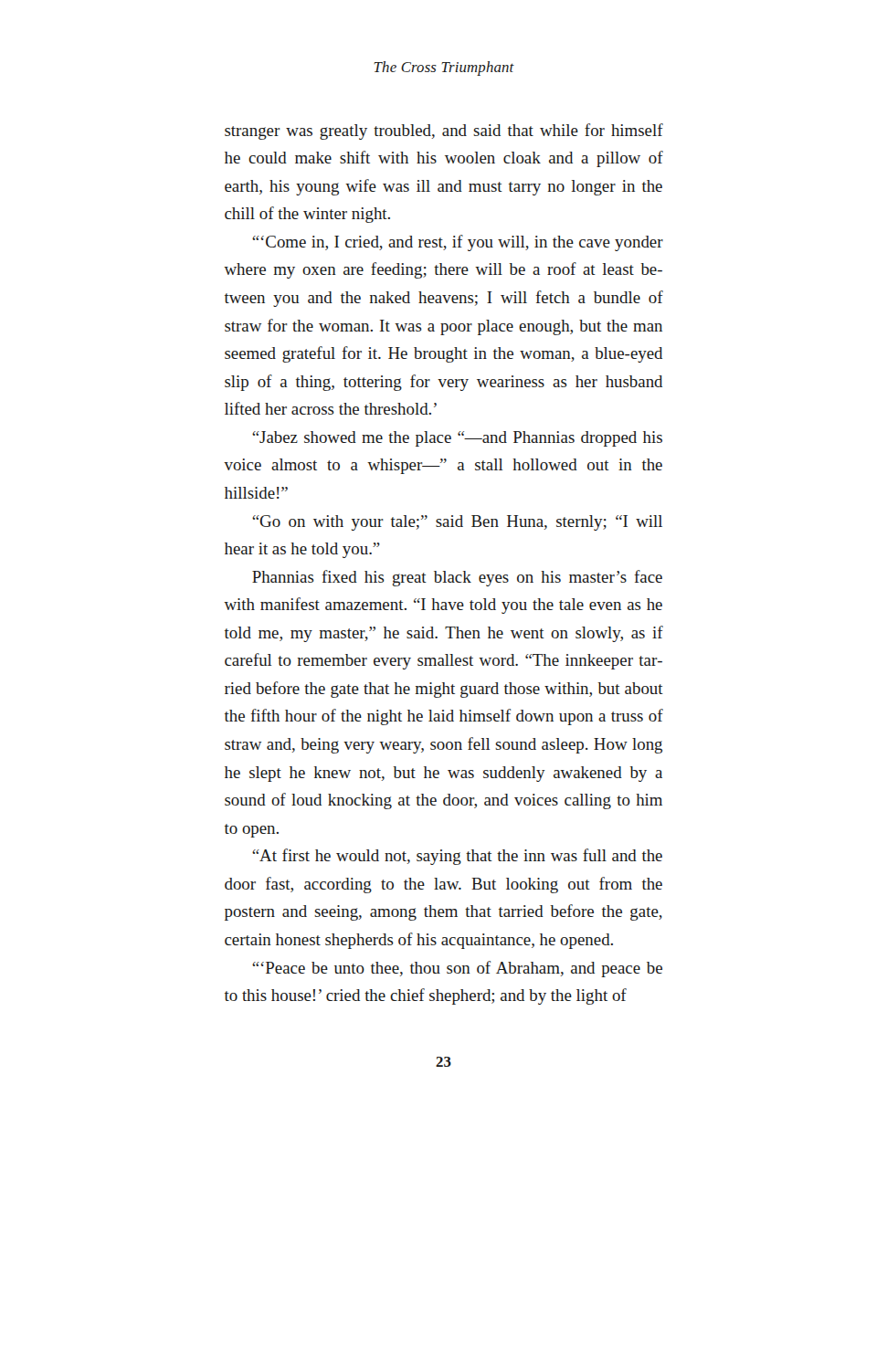The Cross Triumphant
stranger was greatly troubled, and said that while for himself he could make shift with his woolen cloak and a pillow of earth, his young wife was ill and must tarry no longer in the chill of the winter night.
“‘Come in, I cried, and rest, if you will, in the cave yonder where my oxen are feeding; there will be a roof at least between you and the naked heavens; I will fetch a bundle of straw for the woman. It was a poor place enough, but the man seemed grateful for it. He brought in the woman, a blue-eyed slip of a thing, tottering for very weariness as her husband lifted her across the threshold.’
“Jabez showed me the place “—and Phannias dropped his voice almost to a whisper—” a stall hollowed out in the hillside!”
“Go on with your tale;” said Ben Huna, sternly; “I will hear it as he told you.”
Phannias fixed his great black eyes on his master’s face with manifest amazement. “I have told you the tale even as he told me, my master,” he said. Then he went on slowly, as if careful to remember every smallest word. “The innkeeper tarried before the gate that he might guard those within, but about the fifth hour of the night he laid himself down upon a truss of straw and, being very weary, soon fell sound asleep. How long he slept he knew not, but he was suddenly awakened by a sound of loud knocking at the door, and voices calling to him to open.
“At first he would not, saying that the inn was full and the door fast, according to the law. But looking out from the postern and seeing, among them that tarried before the gate, certain honest shepherds of his acquaintance, he opened.
“‘Peace be unto thee, thou son of Abraham, and peace be to this house!’ cried the chief shepherd; and by the light of
23